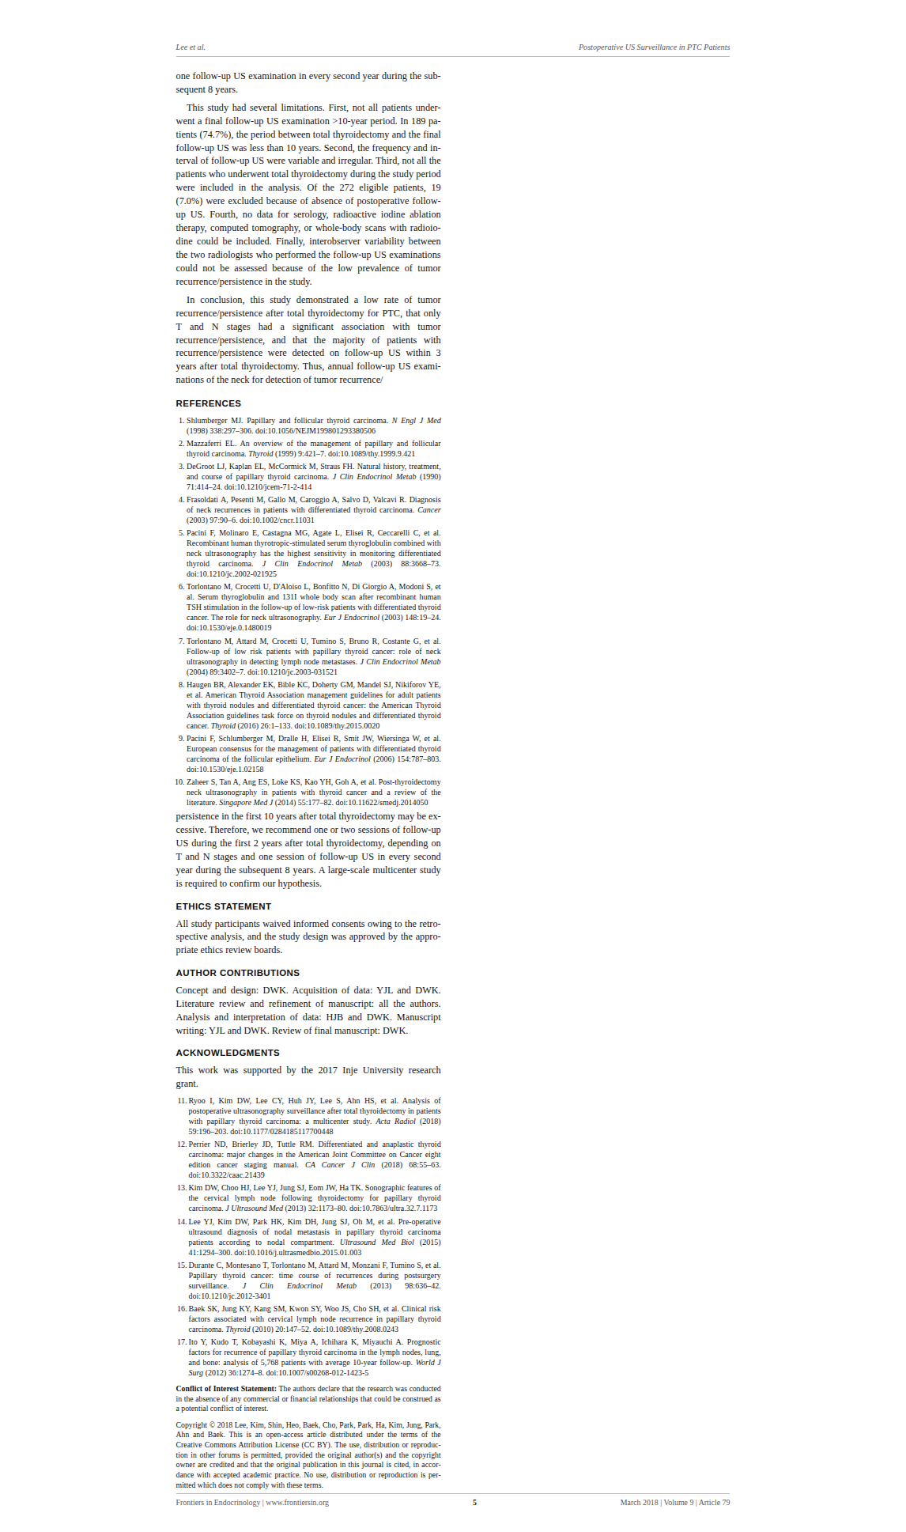Lee et al.
Postoperative US Surveillance in PTC Patients
one follow-up US examination in every second year during the subsequent 8 years.
This study had several limitations. First, not all patients underwent a final follow-up US examination >10-year period. In 189 patients (74.7%), the period between total thyroidectomy and the final follow-up US was less than 10 years. Second, the frequency and interval of follow-up US were variable and irregular. Third, not all the patients who underwent total thyroidectomy during the study period were included in the analysis. Of the 272 eligible patients, 19 (7.0%) were excluded because of absence of postoperative follow-up US. Fourth, no data for serology, radioactive iodine ablation therapy, computed tomography, or whole-body scans with radioiodine could be included. Finally, interobserver variability between the two radiologists who performed the follow-up US examinations could not be assessed because of the low prevalence of tumor recurrence/persistence in the study.
In conclusion, this study demonstrated a low rate of tumor recurrence/persistence after total thyroidectomy for PTC, that only T and N stages had a significant association with tumor recurrence/persistence, and that the majority of patients with recurrence/persistence were detected on follow-up US within 3 years after total thyroidectomy. Thus, annual follow-up US examinations of the neck for detection of tumor recurrence/
References
Shlumberger MJ. Papillary and follicular thyroid carcinoma. N Engl J Med (1998) 338:297–306. doi:10.1056/NEJM199801293380506
Mazzaferri EL. An overview of the management of papillary and follicular thyroid carcinoma. Thyroid (1999) 9:421–7. doi:10.1089/thy.1999.9.421
DeGroot LJ, Kaplan EL, McCormick M, Straus FH. Natural history, treatment, and course of papillary thyroid carcinoma. J Clin Endocrinol Metab (1990) 71:414–24. doi:10.1210/jcem-71-2-414
Frasoldati A, Pesenti M, Gallo M, Caroggio A, Salvo D, Valcavi R. Diagnosis of neck recurrences in patients with differentiated thyroid carcinoma. Cancer (2003) 97:90–6. doi:10.1002/cncr.11031
Pacini F, Molinaro E, Castagna MG, Agate L, Elisei R, Ceccarelli C, et al. Recombinant human thyrotropic-stimulated serum thyroglobulin combined with neck ultrasonography has the highest sensitivity in monitoring differentiated thyroid carcinoma. J Clin Endocrinol Metab (2003) 88:3668–73. doi:10.1210/jc.2002-021925
Torlontano M, Crocetti U, D'Aloiso L, Bonfitto N, Di Giorgio A, Modoni S, et al. Serum thyroglobulin and 131I whole body scan after recombinant human TSH stimulation in the follow-up of low-risk patients with differentiated thyroid cancer. The role for neck ultrasonography. Eur J Endocrinol (2003) 148:19–24. doi:10.1530/eje.0.1480019
Torlontano M, Attard M, Crocetti U, Tumino S, Bruno R, Costante G, et al. Follow-up of low risk patients with papillary thyroid cancer: role of neck ultrasonography in detecting lymph node metastases. J Clin Endocrinol Metab (2004) 89:3402–7. doi:10.1210/jc.2003-031521
Haugen BR, Alexander EK, Bible KC, Doherty GM, Mandel SJ, Nikiforov YE, et al. American Thyroid Association management guidelines for adult patients with thyroid nodules and differentiated thyroid cancer: the American Thyroid Association guidelines task force on thyroid nodules and differentiated thyroid cancer. Thyroid (2016) 26:1–133. doi:10.1089/thy.2015.0020
Pacini F, Schlumberger M, Dralle H, Elisei R, Smit JW, Wiersinga W, et al. European consensus for the management of patients with differentiated thyroid carcinoma of the follicular epithelium. Eur J Endocrinol (2006) 154:787–803. doi:10.1530/eje.1.02158
Zaheer S, Tan A, Ang ES, Loke KS, Kao YH, Goh A, et al. Post-thyroidectomy neck ultrasonography in patients with thyroid cancer and a review of the literature. Singapore Med J (2014) 55:177–82. doi:10.11622/smedj.2014050
persistence in the first 10 years after total thyroidectomy may be excessive. Therefore, we recommend one or two sessions of follow-up US during the first 2 years after total thyroidectomy, depending on T and N stages and one session of follow-up US in every second year during the subsequent 8 years. A large-scale multicenter study is required to confirm our hypothesis.
Ethics Statement
All study participants waived informed consents owing to the retrospective analysis, and the study design was approved by the appropriate ethics review boards.
Author Contributions
Concept and design: DWK. Acquisition of data: YJL and DWK. Literature review and refinement of manuscript: all the authors. Analysis and interpretation of data: HJB and DWK. Manuscript writing: YJL and DWK. Review of final manuscript: DWK.
Acknowledgments
This work was supported by the 2017 Inje University research grant.
Ryoo I, Kim DW, Lee CY, Huh JY, Lee S, Ahn HS, et al. Analysis of postoperative ultrasonography surveillance after total thyroidectomy in patients with papillary thyroid carcinoma: a multicenter study. Acta Radiol (2018) 59:196–203. doi:10.1177/0284185117700448
Perrier ND, Brierley JD, Tuttle RM. Differentiated and anaplastic thyroid carcinoma: major changes in the American Joint Committee on Cancer eight edition cancer staging manual. CA Cancer J Clin (2018) 68:55–63. doi:10.3322/caac.21439
Kim DW, Choo HJ, Lee YJ, Jung SJ, Eom JW, Ha TK. Sonographic features of the cervical lymph node following thyroidectomy for papillary thyroid carcinoma. J Ultrasound Med (2013) 32:1173–80. doi:10.7863/ultra.32.7.1173
Lee YJ, Kim DW, Park HK, Kim DH, Jung SJ, Oh M, et al. Pre-operative ultrasound diagnosis of nodal metastasis in papillary thyroid carcinoma patients according to nodal compartment. Ultrasound Med Biol (2015) 41:1294–300. doi:10.1016/j.ultrasmedbio.2015.01.003
Durante C, Montesano T, Torlontano M, Attard M, Monzani F, Tumino S, et al. Papillary thyroid cancer: time course of recurrences during postsurgery surveillance. J Clin Endocrinol Metab (2013) 98:636–42. doi:10.1210/jc.2012-3401
Baek SK, Jung KY, Kang SM, Kwon SY, Woo JS, Cho SH, et al. Clinical risk factors associated with cervical lymph node recurrence in papillary thyroid carcinoma. Thyroid (2010) 20:147–52. doi:10.1089/thy.2008.0243
Ito Y, Kudo T, Kobayashi K, Miya A, Ichihara K, Miyauchi A. Prognostic factors for recurrence of papillary thyroid carcinoma in the lymph nodes, lung, and bone: analysis of 5,768 patients with average 10-year follow-up. World J Surg (2012) 36:1274–8. doi:10.1007/s00268-012-1423-5
Conflict of Interest Statement: The authors declare that the research was conducted in the absence of any commercial or financial relationships that could be construed as a potential conflict of interest.
Copyright © 2018 Lee, Kim, Shin, Heo, Baek, Cho, Park, Park, Ha, Kim, Jung, Park, Ahn and Baek. This is an open-access article distributed under the terms of the Creative Commons Attribution License (CC BY). The use, distribution or reproduction in other forums is permitted, provided the original author(s) and the copyright owner are credited and that the original publication in this journal is cited, in accordance with accepted academic practice. No use, distribution or reproduction is permitted which does not comply with these terms.
Frontiers in Endocrinology | www.frontiersin.org
5
March 2018 | Volume 9 | Article 79